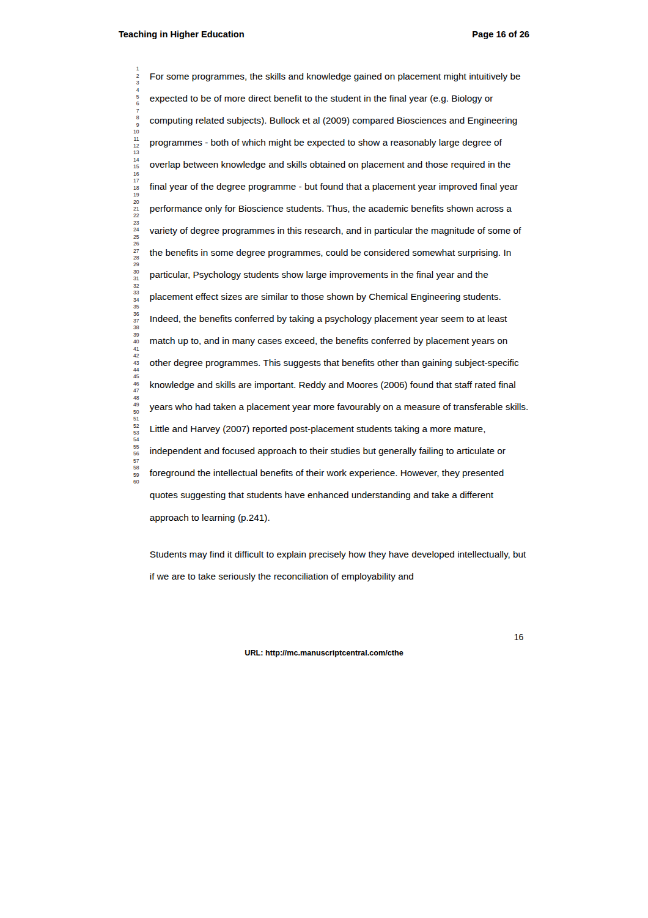Teaching in Higher Education Page 16 of 26
1
2
3
4
5
6
7
8
9
10
11
12
13
14
15
16
17
18
19
20
21
22
23
24
25
26
27
28
29
30
31
32
33
34
35
36
37
38
39
40
41
42
43
44
45
46
47
48
49
50
51
52
53
54
55
56
57
58
59
60
For some programmes, the skills and knowledge gained on placement might intuitively be expected to be of more direct benefit to the student in the final year (e.g. Biology or computing related subjects). Bullock et al (2009) compared Biosciences and Engineering programmes - both of which might be expected to show a reasonably large degree of overlap between knowledge and skills obtained on placement and those required in the final year of the degree programme - but found that a placement year improved final year performance only for Bioscience students. Thus, the academic benefits shown across a variety of degree programmes in this research, and in particular the magnitude of some of the benefits in some degree programmes, could be considered somewhat surprising. In particular, Psychology students show large improvements in the final year and the placement effect sizes are similar to those shown by Chemical Engineering students. Indeed, the benefits conferred by taking a psychology placement year seem to at least match up to, and in many cases exceed, the benefits conferred by placement years on other degree programmes. This suggests that benefits other than gaining subject-specific knowledge and skills are important. Reddy and Moores (2006) found that staff rated final years who had taken a placement year more favourably on a measure of transferable skills. Little and Harvey (2007) reported post-placement students taking a more mature, independent and focused approach to their studies but generally failing to articulate or foreground the intellectual benefits of their work experience. However, they presented quotes suggesting that students have enhanced understanding and take a different approach to learning (p.241).
Students may find it difficult to explain precisely how they have developed intellectually, but if we are to take seriously the reconciliation of employability and
16
URL: http://mc.manuscriptcentral.com/cthe